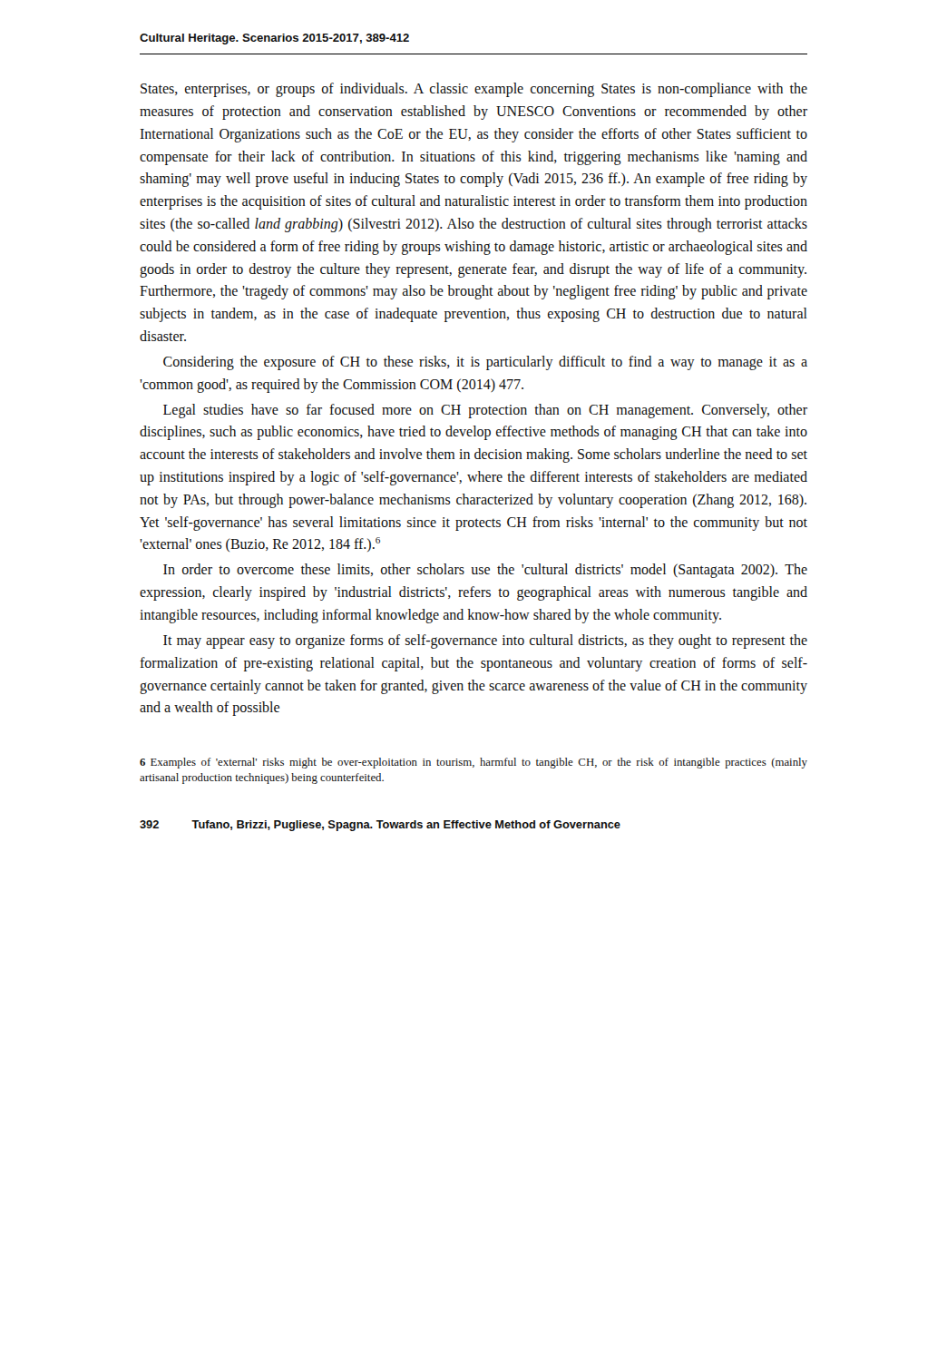Cultural Heritage. Scenarios 2015-2017, 389-412
States, enterprises, or groups of individuals. A classic example concerning States is non-compliance with the measures of protection and conservation established by UNESCO Conventions or recommended by other International Organizations such as the CoE or the EU, as they consider the efforts of other States sufficient to compensate for their lack of contribution. In situations of this kind, triggering mechanisms like 'naming and shaming' may well prove useful in inducing States to comply (Vadi 2015, 236 ff.). An example of free riding by enterprises is the acquisition of sites of cultural and naturalistic interest in order to transform them into production sites (the so-called land grabbing) (Silvestri 2012). Also the destruction of cultural sites through terrorist attacks could be considered a form of free riding by groups wishing to damage historic, artistic or archaeological sites and goods in order to destroy the culture they represent, generate fear, and disrupt the way of life of a community. Furthermore, the 'tragedy of commons' may also be brought about by 'negligent free riding' by public and private subjects in tandem, as in the case of inadequate prevention, thus exposing CH to destruction due to natural disaster.
Considering the exposure of CH to these risks, it is particularly difficult to find a way to manage it as a 'common good', as required by the Commission COM (2014) 477.
Legal studies have so far focused more on CH protection than on CH management. Conversely, other disciplines, such as public economics, have tried to develop effective methods of managing CH that can take into account the interests of stakeholders and involve them in decision making. Some scholars underline the need to set up institutions inspired by a logic of 'self-governance', where the different interests of stakeholders are mediated not by PAs, but through power-balance mechanisms characterized by voluntary cooperation (Zhang 2012, 168). Yet 'self-governance' has several limitations since it protects CH from risks 'internal' to the community but not 'external' ones (Buzio, Re 2012, 184 ff.).6
In order to overcome these limits, other scholars use the 'cultural districts' model (Santagata 2002). The expression, clearly inspired by 'industrial districts', refers to geographical areas with numerous tangible and intangible resources, including informal knowledge and know-how shared by the whole community.
It may appear easy to organize forms of self-governance into cultural districts, as they ought to represent the formalization of pre-existing relational capital, but the spontaneous and voluntary creation of forms of self-governance certainly cannot be taken for granted, given the scarce awareness of the value of CH in the community and a wealth of possible
6 Examples of 'external' risks might be over-exploitation in tourism, harmful to tangible CH, or the risk of intangible practices (mainly artisanal production techniques) being counterfeited.
392 Tufano, Brizzi, Pugliese, Spagna. Towards an Effective Method of Governance